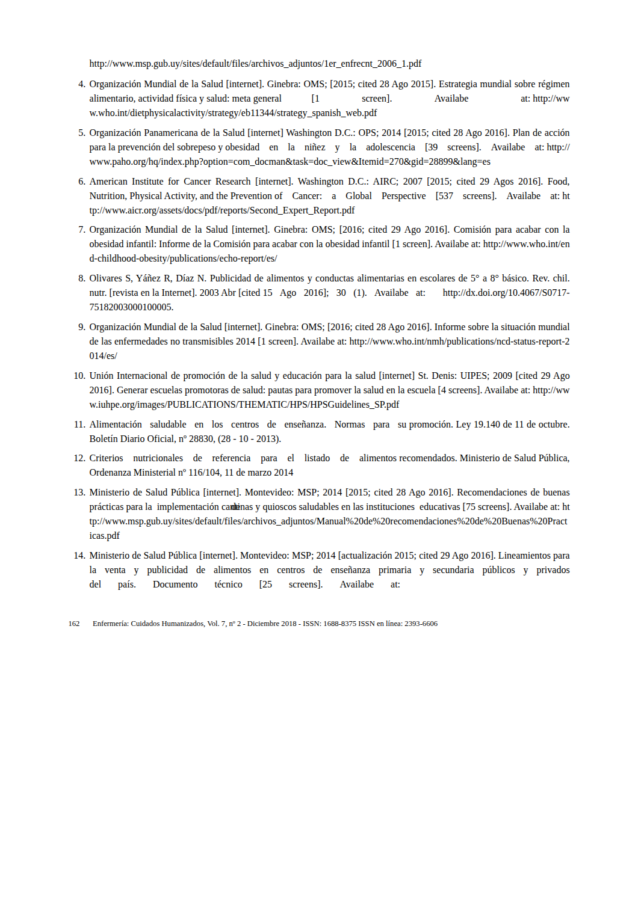http://www.msp.gub.uy/sites/default/files/archivos_adjuntos/1er_enfrecnt_2006_1.pdf
Organización Mundial de la Salud [internet]. Ginebra: OMS; [2015; cited 28 Ago 2015]. Estrategia mundial sobre régimen alimentario, actividad física y salud: meta general [1 screen]. Availabe at: http://www.who.int/dietphysicalactivity/strategy/eb11344/strategy_spanish_web.pdf
Organización Panamericana de la Salud [internet] Washington D.C.: OPS; 2014 [2015; cited 28 Ago 2016]. Plan de acción para la prevención del sobrepeso y obesidad en la niñez y la adolescencia [39 screens]. Availabe at: http://www.paho.org/hq/index.php?option=com_docman&task=doc_view&Itemid=270&gid=28899&lang=es
American Institute for Cancer Research [internet]. Washington D.C.: AIRC; 2007 [2015; cited 29 Agos 2016]. Food, Nutrition, Physical Activity, and the Prevention of Cancer: a Global Perspective [537 screens]. Availabe at: http://www.aicr.org/assets/docs/pdf/reports/Second_Expert_Report.pdf
Organización Mundial de la Salud [internet]. Ginebra: OMS; [2016; cited 29 Ago 2016]. Comisión para acabar con la obesidad infantil: Informe de la Comisión para acabar con la obesidad infantil [1 screen]. Availabe at: http://www.who.int/end-childhood-obesity/publications/echo-report/es/
Olivares S, Yáñez R, Díaz N. Publicidad de alimentos y conductas alimentarias en escolares de 5° a 8° básico. Rev. chil. nutr. [revista en la Internet]. 2003 Abr [cited 15 Ago 2016]; 30 (1). Availabe at: http://dx.doi.org/10.4067/S0717-75182003000100005.
Organización Mundial de la Salud [internet]. Ginebra: OMS; [2016; cited 28 Ago 2016]. Informe sobre la situación mundial de las enfermedades no transmisibles 2014 [1 screen]. Availabe at: http://www.who.int/nmh/publications/ncd-status-report-2014/es/
Unión Internacional de promoción de la salud y educación para la salud [internet] St. Denis: UIPES; 2009 [cited 29 Ago 2016]. Generar escuelas promotoras de salud: pautas para promover la salud en la escuela [4 screens]. Availabe at: http://www.iuhpe.org/images/PUBLICATIONS/THEMATIC/HPS/HPSGuidelines_SP.pdf
Alimentación saludable en los centros de enseñanza. Normas para su promoción. Ley 19.140 de 11 de octubre. Boletín Diario Oficial, nº 28830, (28 - 10 - 2013).
Criterios nutricionales de referencia para el listado de alimentos recomendados. Ministerio de Salud Pública, Ordenanza Ministerial nº 116/104, 11 de marzo 2014
Ministerio de Salud Pública [internet]. Montevideo: MSP; 2014 [2015; cited 28 Ago 2016]. Recomendaciones de buenas prácticas para la implementación de cantinas y quioscos saludables en las instituciones educativas [75 screens]. Availabe at: http://www.msp.gub.uy/sites/default/files/archivos_adjuntos/Manual%20de%20recomendaciones%20de%20Buenas%20Practicas.pdf
Ministerio de Salud Pública [internet]. Montevideo: MSP; 2014 [actualización 2015; cited 29 Ago 2016]. Lineamientos para la venta y publicidad de alimentos en centros de enseñanza primaria y secundaria públicos y privados del país. Documento técnico [25 screens]. Availabe at:
162 Enfermería: Cuidados Humanizados, Vol. 7, nº 2 - Diciembre 2018 - ISSN: 1688-8375 ISSN en línea: 2393-6606